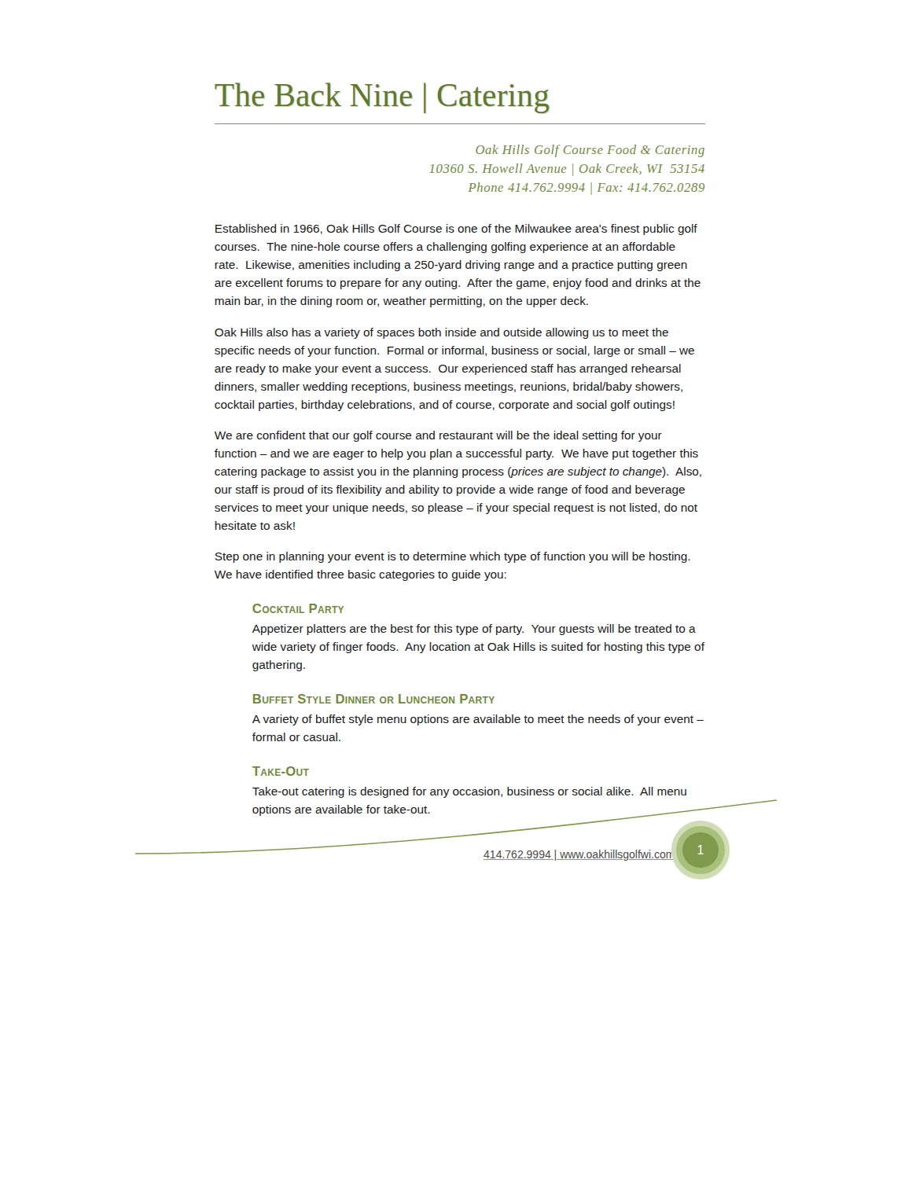The Back Nine | Catering
Oak Hills Golf Course Food & Catering
10360 S. Howell Avenue | Oak Creek, WI 53154
Phone 414.762.9994 | Fax: 414.762.0289
Established in 1966, Oak Hills Golf Course is one of the Milwaukee area's finest public golf courses. The nine-hole course offers a challenging golfing experience at an affordable rate. Likewise, amenities including a 250-yard driving range and a practice putting green are excellent forums to prepare for any outing. After the game, enjoy food and drinks at the main bar, in the dining room or, weather permitting, on the upper deck.
Oak Hills also has a variety of spaces both inside and outside allowing us to meet the specific needs of your function. Formal or informal, business or social, large or small – we are ready to make your event a success. Our experienced staff has arranged rehearsal dinners, smaller wedding receptions, business meetings, reunions, bridal/baby showers, cocktail parties, birthday celebrations, and of course, corporate and social golf outings!
We are confident that our golf course and restaurant will be the ideal setting for your function – and we are eager to help you plan a successful party. We have put together this catering package to assist you in the planning process (prices are subject to change). Also, our staff is proud of its flexibility and ability to provide a wide range of food and beverage services to meet your unique needs, so please – if your special request is not listed, do not hesitate to ask!
Step one in planning your event is to determine which type of function you will be hosting. We have identified three basic categories to guide you:
Cocktail Party
Appetizer platters are the best for this type of party. Your guests will be treated to a wide variety of finger foods. Any location at Oak Hills is suited for hosting this type of gathering.
Buffet Style Dinner or Luncheon Party
A variety of buffet style menu options are available to meet the needs of your event – formal or casual.
Take-Out
Take-out catering is designed for any occasion, business or social alike. All menu options are available for take-out.
414.762.9994 | www.oakhillsgolfwi.com
1